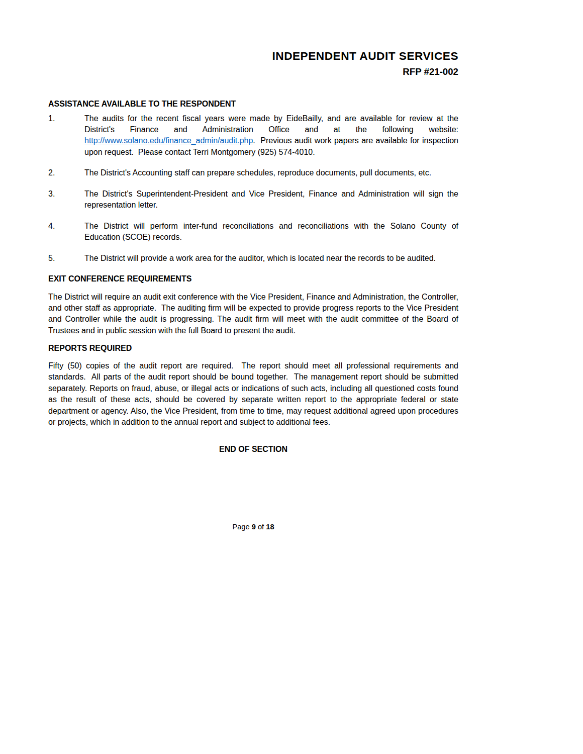INDEPENDENT AUDIT SERVICES
RFP #21-002
ASSISTANCE AVAILABLE TO THE RESPONDENT
1. The audits for the recent fiscal years were made by EideBailly, and are available for review at the District's Finance and Administration Office and at the following website: http://www.solano.edu/finance_admin/audit.php. Previous audit work papers are available for inspection upon request. Please contact Terri Montgomery (925) 574-4010.
2. The District's Accounting staff can prepare schedules, reproduce documents, pull documents, etc.
3. The District's Superintendent-President and Vice President, Finance and Administration will sign the representation letter.
4. The District will perform inter-fund reconciliations and reconciliations with the Solano County of Education (SCOE) records.
5. The District will provide a work area for the auditor, which is located near the records to be audited.
EXIT CONFERENCE REQUIREMENTS
The District will require an audit exit conference with the Vice President, Finance and Administration, the Controller, and other staff as appropriate. The auditing firm will be expected to provide progress reports to the Vice President and Controller while the audit is progressing. The audit firm will meet with the audit committee of the Board of Trustees and in public session with the full Board to present the audit.
REPORTS REQUIRED
Fifty (50) copies of the audit report are required. The report should meet all professional requirements and standards. All parts of the audit report should be bound together. The management report should be submitted separately. Reports on fraud, abuse, or illegal acts or indications of such acts, including all questioned costs found as the result of these acts, should be covered by separate written report to the appropriate federal or state department or agency. Also, the Vice President, from time to time, may request additional agreed upon procedures or projects, which in addition to the annual report and subject to additional fees.
END OF SECTION
Page 9 of 18